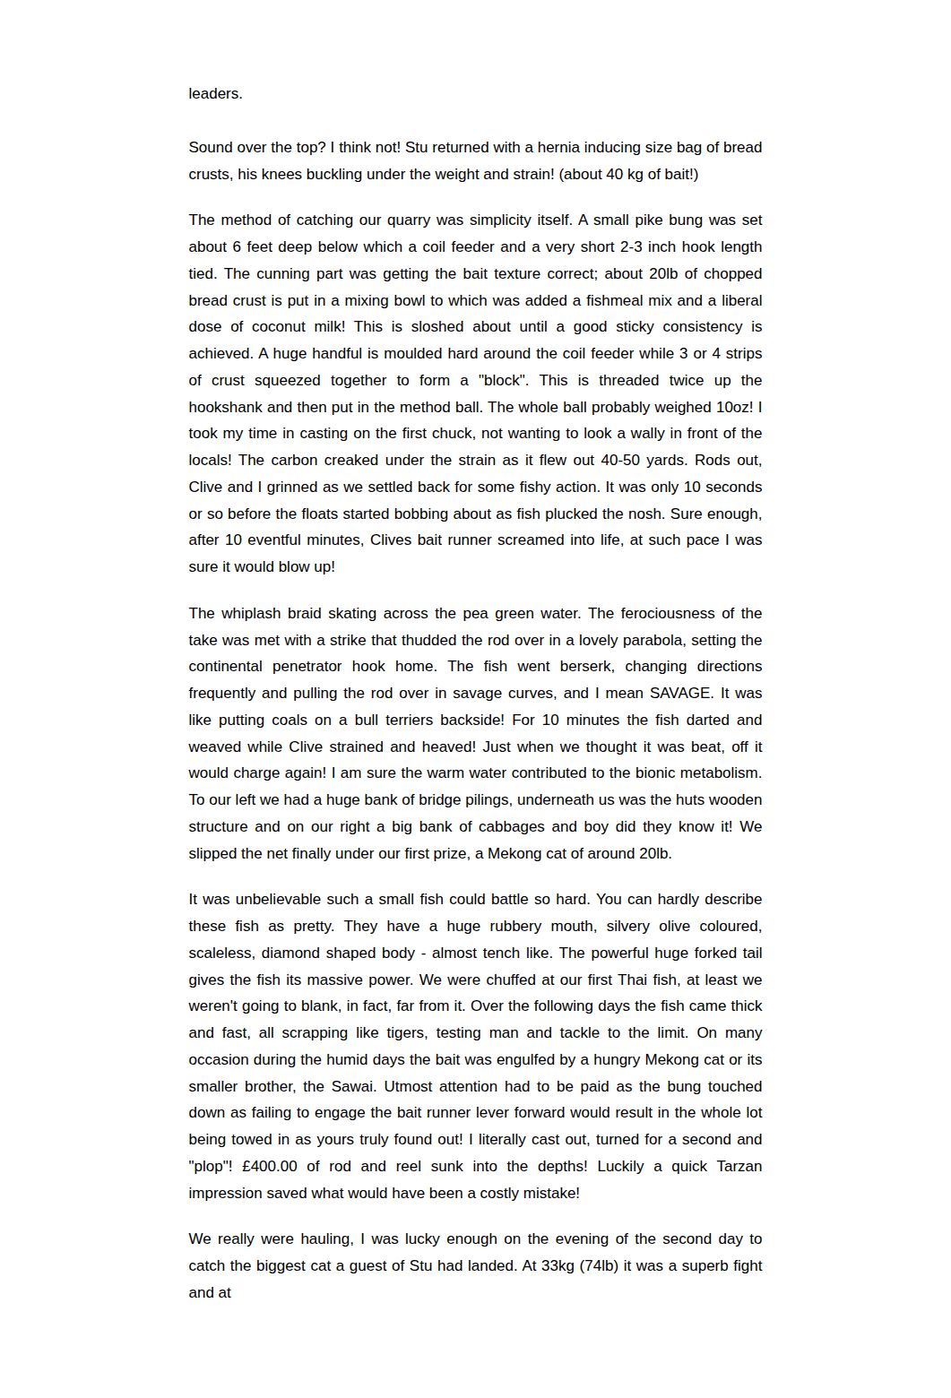leaders.
Sound over the top? I think not! Stu returned with a hernia inducing size bag of bread crusts, his knees buckling under the weight and strain! (about 40 kg of bait!)
The method of catching our quarry was simplicity itself. A small pike bung was set about 6 feet deep below which a coil feeder and a very short 2-3 inch hook length tied. The cunning part was getting the bait texture correct; about 20lb of chopped bread crust is put in a mixing bowl to which was added a fishmeal mix and a liberal dose of coconut milk! This is sloshed about until a good sticky consistency is achieved. A huge handful is moulded hard around the coil feeder while 3 or 4 strips of crust squeezed together to form a "block". This is threaded twice up the hookshank and then put in the method ball. The whole ball probably weighed 10oz! I took my time in casting on the first chuck, not wanting to look a wally in front of the locals! The carbon creaked under the strain as it flew out 40-50 yards. Rods out, Clive and I grinned as we settled back for some fishy action. It was only 10 seconds or so before the floats started bobbing about as fish plucked the nosh. Sure enough, after 10 eventful minutes, Clives bait runner screamed into life, at such pace I was sure it would blow up!
The whiplash braid skating across the pea green water. The ferociousness of the take was met with a strike that thudded the rod over in a lovely parabola, setting the continental penetrator hook home. The fish went berserk, changing directions frequently and pulling the rod over in savage curves, and I mean SAVAGE. It was like putting coals on a bull terriers backside! For 10 minutes the fish darted and weaved while Clive strained and heaved! Just when we thought it was beat, off it would charge again! I am sure the warm water contributed to the bionic metabolism. To our left we had a huge bank of bridge pilings, underneath us was the huts wooden structure and on our right a big bank of cabbages and boy did they know it! We slipped the net finally under our first prize, a Mekong cat of around 20lb.
It was unbelievable such a small fish could battle so hard. You can hardly describe these fish as pretty. They have a huge rubbery mouth, silvery olive coloured, scaleless, diamond shaped body - almost tench like. The powerful huge forked tail gives the fish its massive power. We were chuffed at our first Thai fish, at least we weren't going to blank, in fact, far from it. Over the following days the fish came thick and fast, all scrapping like tigers, testing man and tackle to the limit. On many occasion during the humid days the bait was engulfed by a hungry Mekong cat or its smaller brother, the Sawai. Utmost attention had to be paid as the bung touched down as failing to engage the bait runner lever forward would result in the whole lot being towed in as yours truly found out! I literally cast out, turned for a second and "plop"! £400.00 of rod and reel sunk into the depths! Luckily a quick Tarzan impression saved what would have been a costly mistake!
We really were hauling, I was lucky enough on the evening of the second day to catch the biggest cat a guest of Stu had landed. At 33kg (74lb) it was a superb fight and at